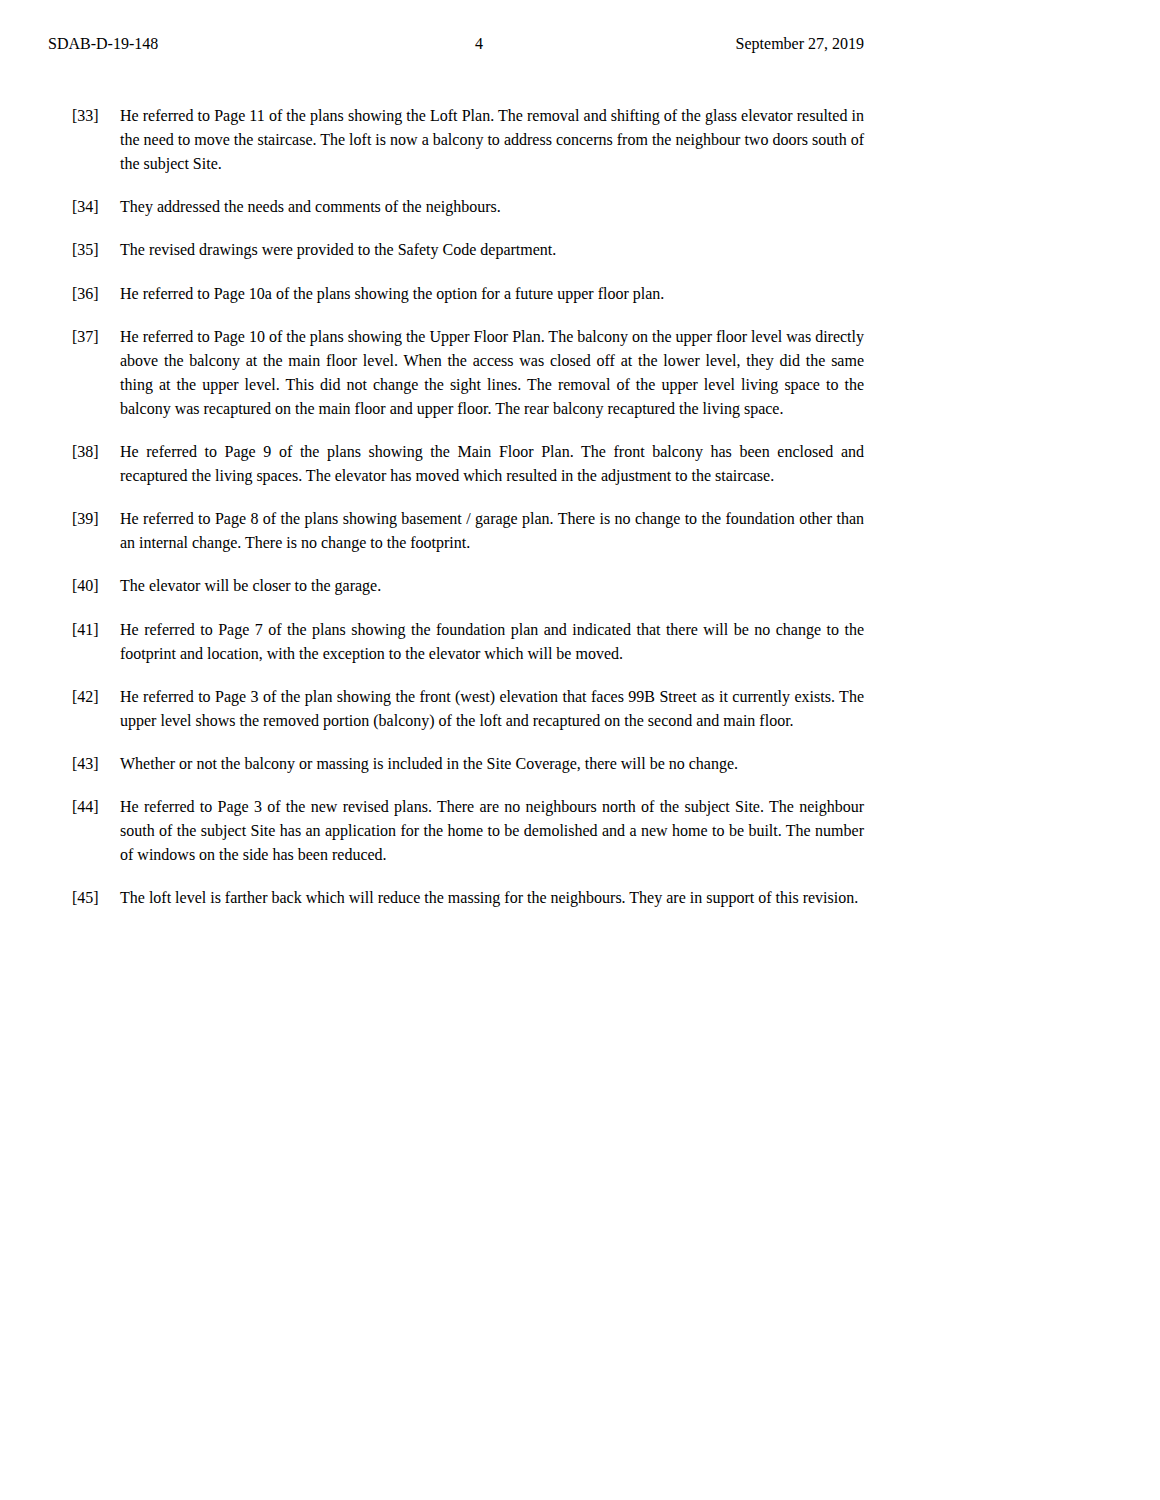SDAB-D-19-148
4
September 27, 2019
[33]
He referred to Page 11 of the plans showing the Loft Plan. The removal and shifting of the glass elevator resulted in the need to move the staircase. The loft is now a balcony to address concerns from the neighbour two doors south of the subject Site.
[34]
They addressed the needs and comments of the neighbours.
[35]
The revised drawings were provided to the Safety Code department.
[36]
He referred to Page 10a of the plans showing the option for a future upper floor plan.
[37]
He referred to Page 10 of the plans showing the Upper Floor Plan. The balcony on the upper floor level was directly above the balcony at the main floor level. When the access was closed off at the lower level, they did the same thing at the upper level. This did not change the sight lines. The removal of the upper level living space to the balcony was recaptured on the main floor and upper floor. The rear balcony recaptured the living space.
[38]
He referred to Page 9 of the plans showing the Main Floor Plan. The front balcony has been enclosed and recaptured the living spaces. The elevator has moved which resulted in the adjustment to the staircase.
[39]
He referred to Page 8 of the plans showing basement / garage plan. There is no change to the foundation other than an internal change. There is no change to the footprint.
[40]
The elevator will be closer to the garage.
[41]
He referred to Page 7 of the plans showing the foundation plan and indicated that there will be no change to the footprint and location, with the exception to the elevator which will be moved.
[42]
He referred to Page 3 of the plan showing the front (west) elevation that faces 99B Street as it currently exists. The upper level shows the removed portion (balcony) of the loft and recaptured on the second and main floor.
[43]
Whether or not the balcony or massing is included in the Site Coverage, there will be no change.
[44]
He referred to Page 3 of the new revised plans. There are no neighbours north of the subject Site. The neighbour south of the subject Site has an application for the home to be demolished and a new home to be built. The number of windows on the side has been reduced.
[45]
The loft level is farther back which will reduce the massing for the neighbours. They are in support of this revision.